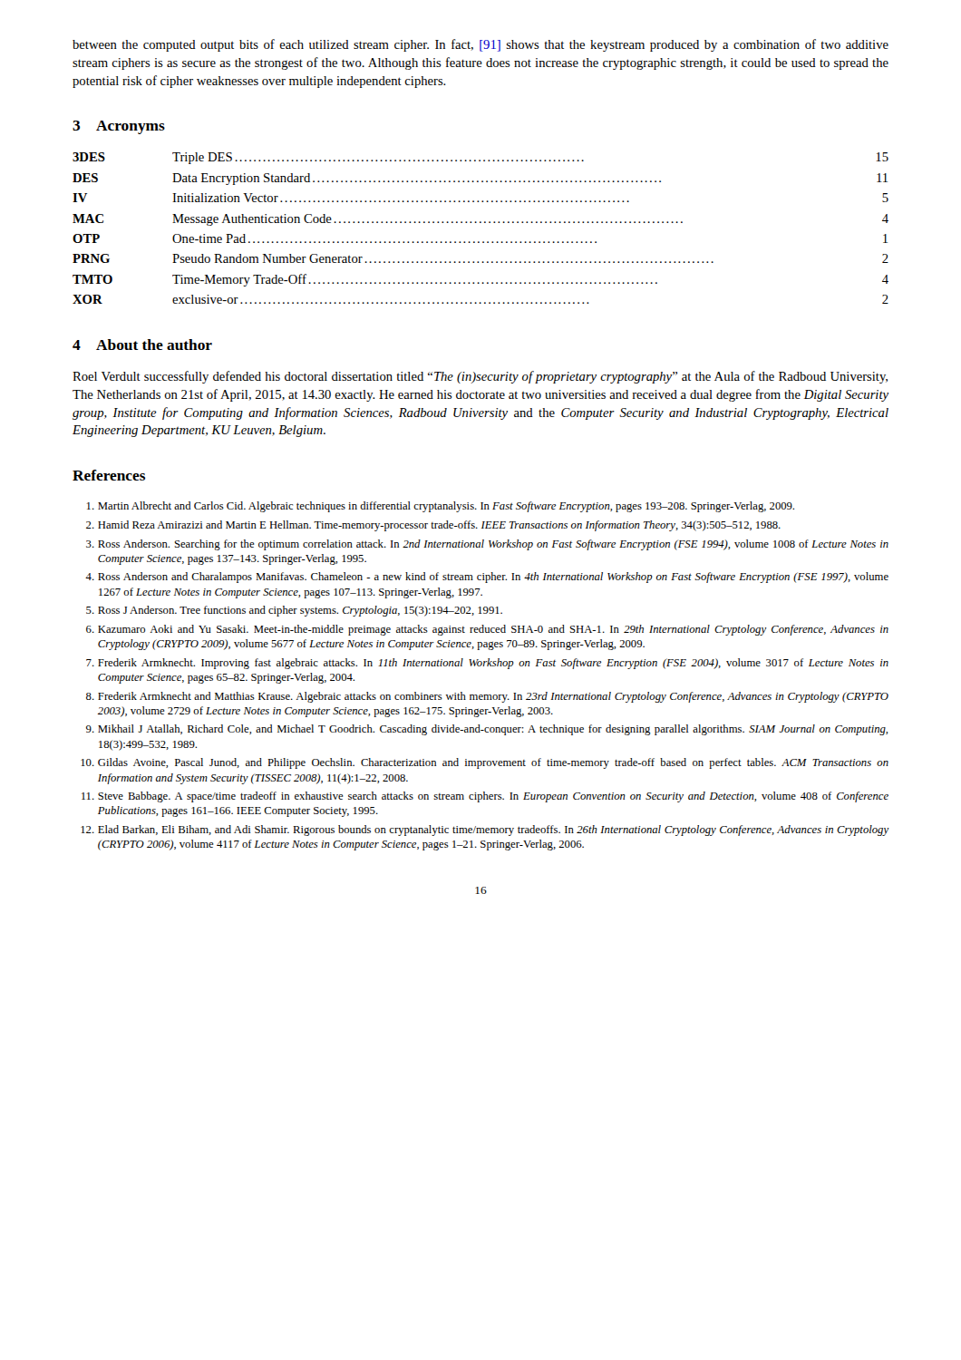between the computed output bits of each utilized stream cipher. In fact, [91] shows that the keystream produced by a combination of two additive stream ciphers is as secure as the strongest of the two. Although this feature does not increase the cryptographic strength, it could be used to spread the potential risk of cipher weaknesses over multiple independent ciphers.
3 Acronyms
3DES
Triple DES ........................................................................... 15
DES
Data Encryption Standard ........................................................................... 11
IV
Initialization Vector ........................................................................... 5
MAC
Message Authentication Code ........................................................................... 4
OTP
One-time Pad ........................................................................... 1
PRNG
Pseudo Random Number Generator ........................................................................... 2
TMTO
Time-Memory Trade-Off ........................................................................... 4
XOR
exclusive-or ........................................................................... 2
4 About the author
Roel Verdult successfully defended his doctoral dissertation titled “The (in)security of proprietary cryptography” at the Aula of the Radboud University, The Netherlands on 21st of April, 2015, at 14.30 exactly. He earned his doctorate at two universities and received a dual degree from the Digital Security group, Institute for Computing and Information Sciences, Radboud University and the Computer Security and Industrial Cryptography, Electrical Engineering Department, KU Leuven, Belgium.
References
Martin Albrecht and Carlos Cid. Algebraic techniques in differential cryptanalysis. In Fast Software Encryption, pages 193–208. Springer-Verlag, 2009.
Hamid Reza Amirazizi and Martin E Hellman. Time-memory-processor trade-offs. IEEE Transactions on Information Theory, 34(3):505–512, 1988.
Ross Anderson. Searching for the optimum correlation attack. In 2nd International Workshop on Fast Software Encryption (FSE 1994), volume 1008 of Lecture Notes in Computer Science, pages 137–143. Springer-Verlag, 1995.
Ross Anderson and Charalampos Manifavas. Chameleon - a new kind of stream cipher. In 4th International Workshop on Fast Software Encryption (FSE 1997), volume 1267 of Lecture Notes in Computer Science, pages 107–113. Springer-Verlag, 1997.
Ross J Anderson. Tree functions and cipher systems. Cryptologia, 15(3):194–202, 1991.
Kazumaro Aoki and Yu Sasaki. Meet-in-the-middle preimage attacks against reduced SHA-0 and SHA-1. In 29th International Cryptology Conference, Advances in Cryptology (CRYPTO 2009), volume 5677 of Lecture Notes in Computer Science, pages 70–89. Springer-Verlag, 2009.
Frederik Armknecht. Improving fast algebraic attacks. In 11th International Workshop on Fast Software Encryption (FSE 2004), volume 3017 of Lecture Notes in Computer Science, pages 65–82. Springer-Verlag, 2004.
Frederik Armknecht and Matthias Krause. Algebraic attacks on combiners with memory. In 23rd International Cryptology Conference, Advances in Cryptology (CRYPTO 2003), volume 2729 of Lecture Notes in Computer Science, pages 162–175. Springer-Verlag, 2003.
Mikhail J Atallah, Richard Cole, and Michael T Goodrich. Cascading divide-and-conquer: A technique for designing parallel algorithms. SIAM Journal on Computing, 18(3):499–532, 1989.
Gildas Avoine, Pascal Junod, and Philippe Oechslin. Characterization and improvement of time-memory trade-off based on perfect tables. ACM Transactions on Information and System Security (TISSEC 2008), 11(4):1–22, 2008.
Steve Babbage. A space/time tradeoff in exhaustive search attacks on stream ciphers. In European Convention on Security and Detection, volume 408 of Conference Publications, pages 161–166. IEEE Computer Society, 1995.
Elad Barkan, Eli Biham, and Adi Shamir. Rigorous bounds on cryptanalytic time/memory tradeoffs. In 26th International Cryptology Conference, Advances in Cryptology (CRYPTO 2006), volume 4117 of Lecture Notes in Computer Science, pages 1–21. Springer-Verlag, 2006.
16